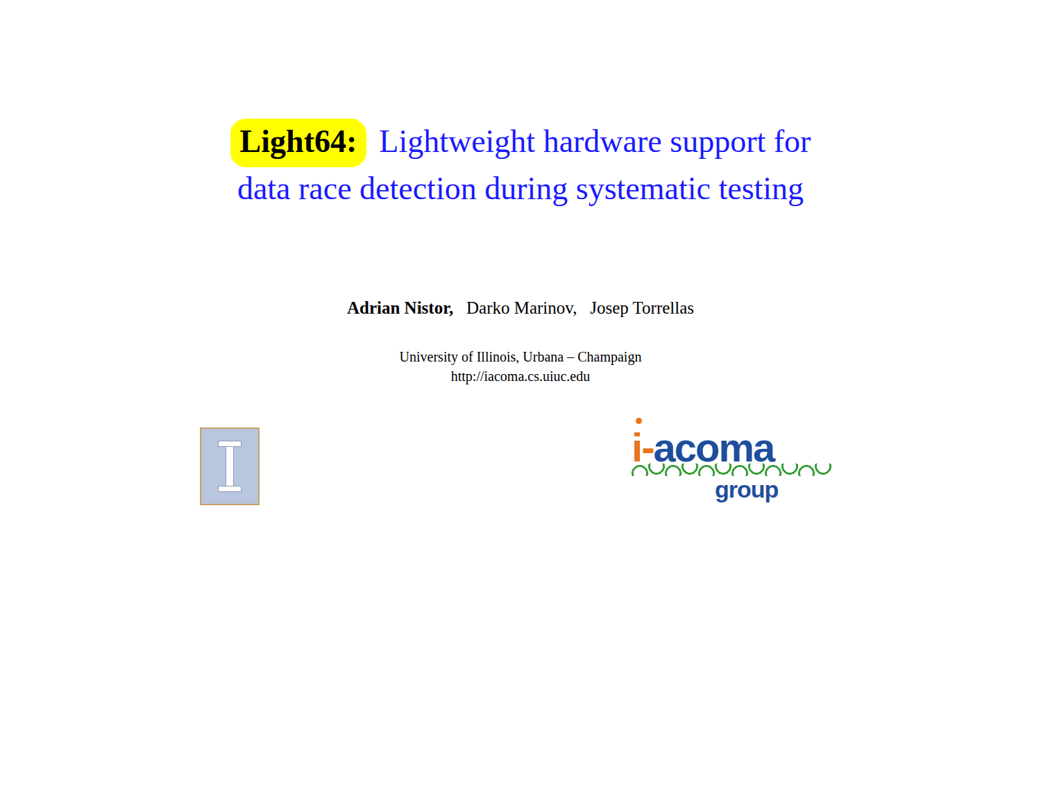Light64: Lightweight hardware support for data race detection during systematic testing
Adrian Nistor, Darko Marinov, Josep Torrellas
University of Illinois, Urbana – Champaign
http://iacoma.cs.uiuc.edu
i-acoma
group